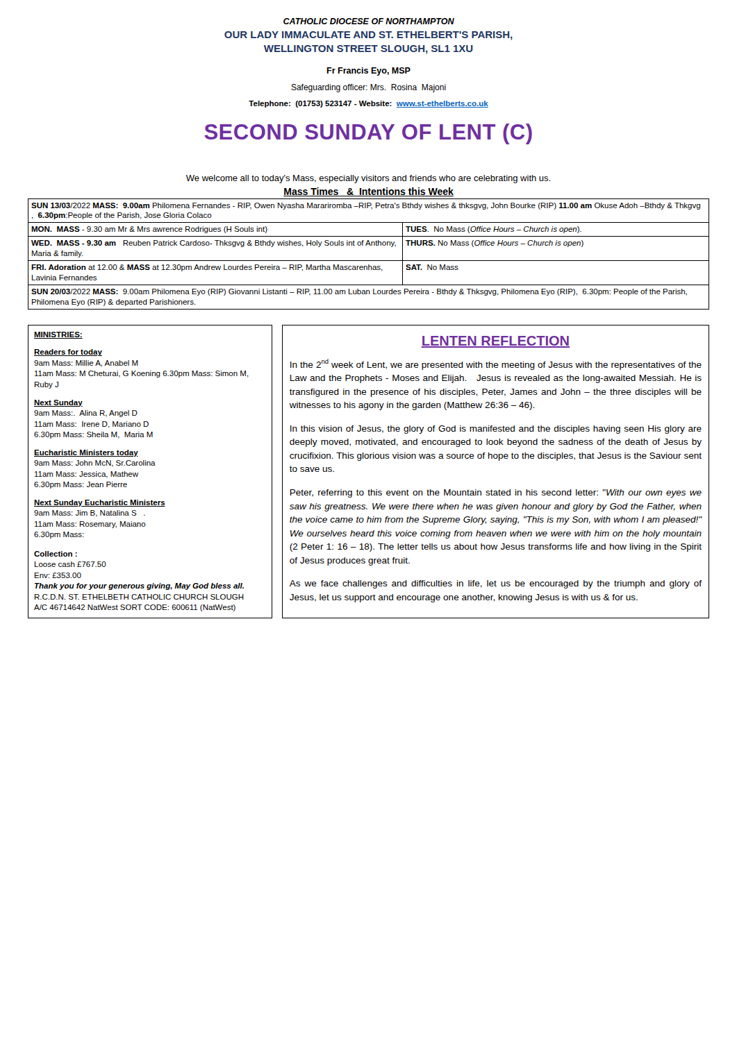CATHOLIC DIOCESE OF NORTHAMPTON
OUR LADY IMMACULATE AND ST. ETHELBERT'S PARISH,
WELLINGTON STREET SLOUGH, SL1 1XU
Fr Francis Eyo, MSP
Safeguarding officer: Mrs. Rosina Majoni
Telephone: (01753) 523147 - Website: www.st-ethelberts.co.uk
SECOND SUNDAY OF LENT (C)
We welcome all to today's Mass, especially visitors and friends who are celebrating with us.
Mass Times & Intentions this Week
| SUN 13/03 /2022 MASS: 9.00am Philomena Fernandes - RIP, Owen Nyasha Marariromba –RIP, Petra's Bthdy wishes & thksgvg, John Bourke (RIP) 11.00 am Okuse Adoh –Bthdy & Thkgvg , 6.30pm :People of the Parish, Jose Gloria Colaco |
| MON. MASS - 9.30 am Mr & Mrs awrence Rodrigues (H Souls int) | TUES . No Mass ( Office Hours – Church is open ). |
| WED. MASS - 9.30 am Reuben Patrick Cardoso- Thksgvg & Bthdy wishes, Holy Souls int of Anthony, Maria & family. | THURS. No Mass ( Office Hours – Church is open ) |
| FRI. Adoration at 12.00 & MASS at 12.30pm Andrew Lourdes Pereira – RIP, Martha Mascarenhas, Lavinia Fernandes | SAT. No Mass |
| SUN 20/03 /2022 MASS: 9.00am Philomena Eyo (RIP) Giovanni Listanti – RIP, 11.00 am Luban Lourdes Pereira - Bthdy & Thksgvg, Philomena Eyo (RIP), 6.30pm: People of the Parish, Philomena Eyo (RIP) & departed Parishioners. |
MINISTRIES:
Readers for today
9am Mass: Millie A, Anabel M
11am Mass: M Cheturai, G Koening 6.30pm Mass: Simon M, Ruby J
Next Sunday
9am Mass:. Alina R, Angel D
11am Mass: Irene D, Mariano D
6.30pm Mass: Sheila M, Maria M
Eucharistic Ministers today
9am Mass: John McN, Sr.Carolina
11am Mass: Jessica, Mathew
6.30pm Mass: Jean Pierre
Next Sunday Eucharistic Ministers
9am Mass: Jim B, Natalina S .
11am Mass: Rosemary, Maiano
6.30pm Mass:
Collection :
Loose cash £767.50
Env: £353.00
Thank you for your generous giving, May God bless all.
R.C.D.N. ST. ETHELBETH CATHOLIC CHURCH SLOUGH
A/C 46714642 NatWest SORT CODE: 600611 (NatWest)
LENTEN REFLECTION
In the 2nd week of Lent, we are presented with the meeting of Jesus with the representatives of the Law and the Prophets - Moses and Elijah. Jesus is revealed as the long-awaited Messiah. He is transfigured in the presence of his disciples, Peter, James and John – the three disciples will be witnesses to his agony in the garden (Matthew 26:36 – 46).
In this vision of Jesus, the glory of God is manifested and the disciples having seen His glory are deeply moved, motivated, and encouraged to look beyond the sadness of the death of Jesus by crucifixion. This glorious vision was a source of hope to the disciples, that Jesus is the Saviour sent to save us.
Peter, referring to this event on the Mountain stated in his second letter: "With our own eyes we saw his greatness. We were there when he was given honour and glory by God the Father, when the voice came to him from the Supreme Glory, saying, "This is my Son, with whom I am pleased!" We ourselves heard this voice coming from heaven when we were with him on the holy mountain (2 Peter 1: 16 – 18). The letter tells us about how Jesus transforms life and how living in the Spirit of Jesus produces great fruit.
As we face challenges and difficulties in life, let us be encouraged by the triumph and glory of Jesus, let us support and encourage one another, knowing Jesus is with us & for us.